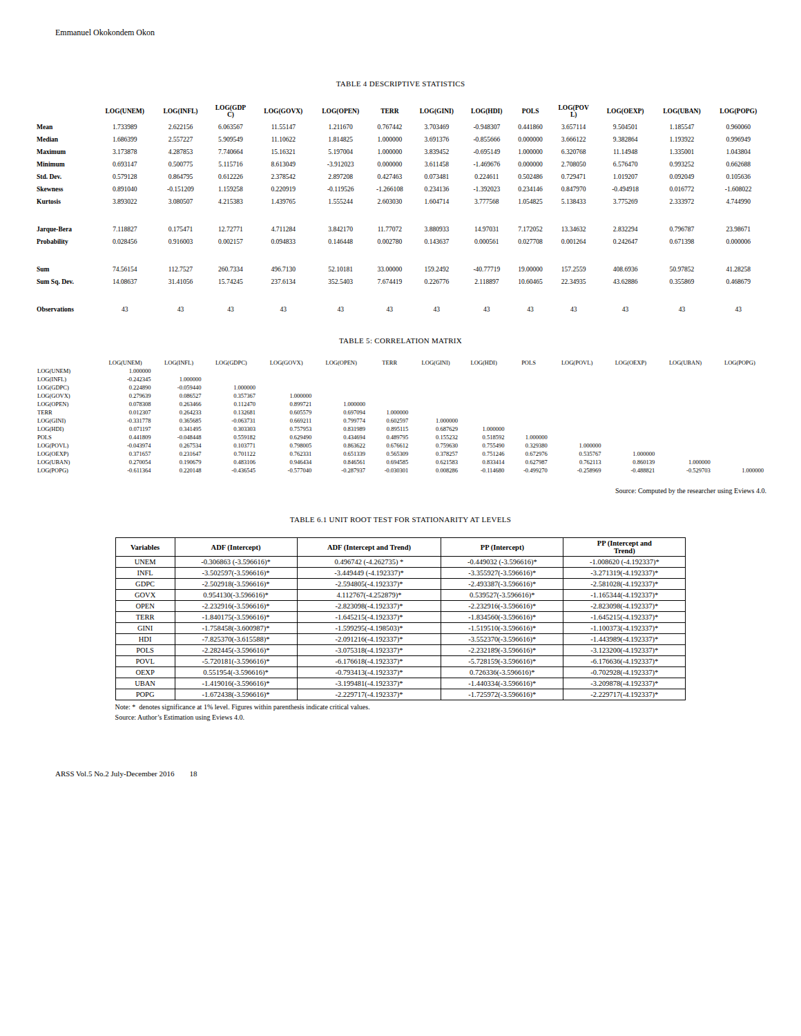Emmanuel Okokondem Okon
TABLE 4 DESCRIPTIVE STATISTICS
| | LOG(UNEM) | LOG(INFL) | LOG(GDP C) | LOG(GOVX) | LOG(OPEN) | TERR | LOG(GINI) | LOG(HDI) | POLS | LOG(POV L) | LOG(OEXP) | LOG(UBAN) | LOG(POPG) |
| --- | --- | --- | --- | --- | --- | --- | --- | --- | --- | --- | --- | --- | --- |
| Mean | 1.733989 | 2.622156 | 6.063567 | 11.55147 | 1.211670 | 0.767442 | 3.703469 | -0.948307 | 0.441860 | 3.657114 | 9.504501 | 1.185547 | 0.960060 |
| Median | 1.686399 | 2.557227 | 5.909549 | 11.10622 | 1.814825 | 1.000000 | 3.691376 | -0.855666 | 0.000000 | 3.666122 | 9.382864 | 1.193922 | 0.996949 |
| Maximum | 3.173878 | 4.287853 | 7.740664 | 15.16321 | 5.197004 | 1.000000 | 3.839452 | -0.695149 | 1.000000 | 6.320768 | 11.14948 | 1.335001 | 1.043804 |
| Minimum | 0.693147 | 0.500775 | 5.115716 | 8.613049 | -3.912023 | 0.000000 | 3.611458 | -1.469676 | 0.000000 | 2.708050 | 6.576470 | 0.993252 | 0.662688 |
| Std. Dev. | 0.579128 | 0.864795 | 0.612226 | 2.378542 | 2.897208 | 0.427463 | 0.073481 | 0.224611 | 0.502486 | 0.729471 | 1.019207 | 0.092049 | 0.105636 |
| Skewness | 0.891040 | -0.151209 | 1.159258 | 0.220919 | -0.119526 | -1.266108 | 0.234136 | -1.392023 | 0.234146 | 0.847970 | -0.494918 | 0.016772 | -1.608022 |
| Kurtosis | 3.893022 | 3.080507 | 4.215383 | 1.439765 | 1.555244 | 2.603030 | 1.604714 | 3.777568 | 1.054825 | 5.138433 | 3.775269 | 2.333972 | 4.744990 |
| Jarque-Bera | 7.118827 | 0.175471 | 12.72771 | 4.711284 | 3.842170 | 11.77072 | 3.880933 | 14.97031 | 7.172052 | 13.34632 | 2.832294 | 0.796787 | 23.98671 |
| Probability | 0.028456 | 0.916003 | 0.002157 | 0.094833 | 0.146448 | 0.002780 | 0.143637 | 0.000561 | 0.027708 | 0.001264 | 0.242647 | 0.671398 | 0.000006 |
| Sum | 74.56154 | 112.7527 | 260.7334 | 496.7130 | 52.10181 | 33.00000 | 159.2492 | -40.77719 | 19.00000 | 157.2559 | 408.6936 | 50.97852 | 41.28258 |
| Sum Sq. Dev. | 14.08637 | 31.41056 | 15.74245 | 237.6134 | 352.5403 | 7.674419 | 0.226776 | 2.118897 | 10.60465 | 22.34935 | 43.62886 | 0.355869 | 0.468679 |
| Observations | 43 | 43 | 43 | 43 | 43 | 43 | 43 | 43 | 43 | 43 | 43 | 43 | 43 |
TABLE 5: CORRELATION MATRIX
| | LOG(UNEM) | LOG(INFL) | LOG(GDPC) | LOG(GOVX) | LOG(OPEN) | TERR | LOG(GINI) | LOG(HDI) | POLS | LOG(POVL) | LOG(OEXP) | LOG(UBAN) | LOG(POPG) |
| --- | --- | --- | --- | --- | --- | --- | --- | --- | --- | --- | --- | --- | --- |
| LOG(UNEM) | 1.000000 | | | | | | | | | | | | |
| LOG(INFL) | -0.242345 | 1.000000 | | | | | | | | | | | |
| LOG(GDPC) | 0.224890 | -0.059440 | 1.000000 | | | | | | | | | | |
| LOG(GOVX) | 0.279639 | 0.086527 | 0.357367 | 1.000000 | | | | | | | | | |
| LOG(OPEN) | 0.078308 | 0.263466 | 0.112470 | 0.899721 | 1.000000 | | | | | | | | |
| TERR | 0.012307 | 0.264233 | 0.132681 | 0.605579 | 0.697094 | 1.000000 | | | | | | | |
| LOG(GINI) | -0.331778 | 0.365685 | -0.063731 | 0.669211 | 0.799774 | 0.602597 | 1.000000 | | | | | | |
| LOG(HDI) | 0.071197 | 0.341495 | 0.303303 | 0.757953 | 0.831989 | 0.895115 | 0.687629 | 1.000000 | | | | | |
| POLS | 0.441809 | -0.048448 | 0.559182 | 0.629490 | 0.434694 | 0.489795 | 0.155232 | 0.518592 | 1.000000 | | | | |
| LOG(POVL) | -0.043974 | 0.267534 | 0.103771 | 0.798005 | 0.863622 | 0.676612 | 0.759630 | 0.755490 | 0.329380 | 1.000000 | | | |
| LOG(OEXP) | 0.371657 | 0.231647 | 0.701122 | 0.762331 | 0.651339 | 0.565309 | 0.378257 | 0.751246 | 0.672976 | 0.535767 | 1.000000 | | |
| LOG(UBAN) | 0.270054 | 0.190679 | 0.483106 | 0.946434 | 0.846561 | 0.694585 | 0.621583 | 0.833414 | 0.627987 | 0.762113 | 0.860139 | 1.000000 | |
| LOG(POPG) | -0.611364 | 0.220148 | -0.436545 | -0.577040 | -0.287937 | -0.030301 | 0.008286 | -0.114680 | -0.499270 | -0.258969 | -0.488821 | -0.529703 | 1.000000 |
Source: Computed by the researcher using Eviews 4.0.
TABLE 6.1 UNIT ROOT TEST FOR STATIONARITY AT LEVELS
| Variables | ADF (Intercept) | ADF (Intercept and Trend) | PP (Intercept) | PP (Intercept and Trend) |
| --- | --- | --- | --- | --- |
| UNEM | -0.306863 (-3.596616)* | 0.496742 (-4.262735) * | -0.449032 (-3.596616)* | -1.008620 (-4.192337)* |
| INFL | -3.502597(-3.596616)* | -3.449449 (-4.192337)* | -3.355927(-3.596616)* | -3.271319(-4.192337)* |
| GDPC | -2.502918(-3.596616)* | -2.594805(-4.192337)* | -2.493387(-3.596616)* | -2.581028(-4.192337)* |
| GOVX | 0.954130(-3.596616)* | 4.112767(-4.252879)* | 0.539527(-3.596616)* | -1.165344(-4.192337)* |
| OPEN | -2.232916(-3.596616)* | -2.823098(-4.192337)* | -2.232916(-3.596616)* | -2.823098(-4.192337)* |
| TERR | -1.840175(-3.596616)* | -1.645215(-4.192337)* | -1.834560(-3.596616)* | -1.645215(-4.192337)* |
| GINI | -1.758458(-3.600987)* | -1.599295(-4.198503)* | -1.519510(-3.596616)* | -1.100373(-4.192337)* |
| HDI | -7.825370(-3.615588)* | -2.091216(-4.192337)* | -3.552370(-3.596616)* | -1.443989(-4.192337)* |
| POLS | -2.282445(-3.596616)* | -3.075318(-4.192337)* | -2.232189(-3.596616)* | -3.123200(-4.192337)* |
| POVL | -5.720181(-3.596616)* | -6.176618(-4.192337)* | -5.728159(-3.596616)* | -6.176636(-4.192337)* |
| OEXP | 0.551954(-3.596616)* | -0.793413(-4.192337)* | 0.726336(-3.596616)* | -0.702928(-4.192337)* |
| UBAN | -1.419016(-3.596616)* | -3.199481(-4.192337)* | -1.440334(-3.596616)* | -3.209878(-4.192337)* |
| POPG | -1.672438(-3.596616)* | -2.229717(-4.192337)* | -1.725972(-3.596616)* | -2.229717(-4.192337)* |
Note: * denotes significance at 1% level. Figures within parenthesis indicate critical values.
Source: Author’s Estimation using Eviews 4.0.
ARSS Vol.5 No.2 July-December 2016 18